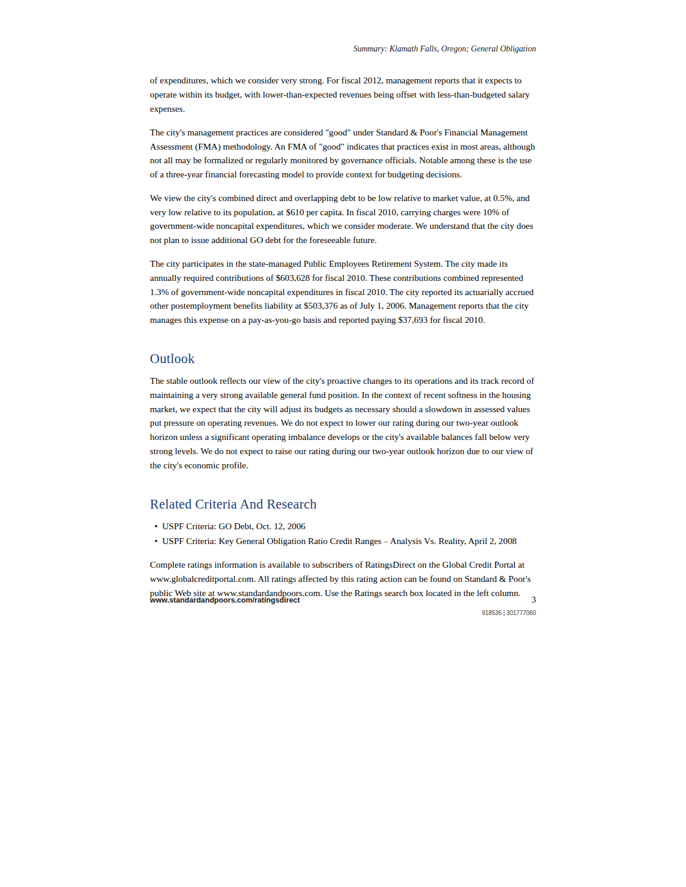Summary: Klamath Falls, Oregon; General Obligation
of expenditures, which we consider very strong. For fiscal 2012, management reports that it expects to operate within its budget, with lower-than-expected revenues being offset with less-than-budgeted salary expenses.
The city's management practices are considered "good" under Standard & Poor's Financial Management Assessment (FMA) methodology. An FMA of "good" indicates that practices exist in most areas, although not all may be formalized or regularly monitored by governance officials. Notable among these is the use of a three-year financial forecasting model to provide context for budgeting decisions.
We view the city's combined direct and overlapping debt to be low relative to market value, at 0.5%, and very low relative to its population, at $610 per capita. In fiscal 2010, carrying charges were 10% of government-wide noncapital expenditures, which we consider moderate. We understand that the city does not plan to issue additional GO debt for the foreseeable future.
The city participates in the state-managed Public Employees Retirement System. The city made its annually required contributions of $603,628 for fiscal 2010. These contributions combined represented 1.3% of government-wide noncapital expenditures in fiscal 2010. The city reported its actuarially accrued other postemployment benefits liability at $503,376 as of July 1, 2006. Management reports that the city manages this expense on a pay-as-you-go basis and reported paying $37,693 for fiscal 2010.
Outlook
The stable outlook reflects our view of the city's proactive changes to its operations and its track record of maintaining a very strong available general fund position. In the context of recent softness in the housing market, we expect that the city will adjust its budgets as necessary should a slowdown in assessed values put pressure on operating revenues. We do not expect to lower our rating during our two-year outlook horizon unless a significant operating imbalance develops or the city's available balances fall below very strong levels. We do not expect to raise our rating during our two-year outlook horizon due to our view of the city's economic profile.
Related Criteria And Research
USPF Criteria: GO Debt, Oct. 12, 2006
USPF Criteria: Key General Obligation Ratio Credit Ranges – Analysis Vs. Reality, April 2, 2008
Complete ratings information is available to subscribers of RatingsDirect on the Global Credit Portal at www.globalcreditportal.com. All ratings affected by this rating action can be found on Standard & Poor's public Web site at www.standardandpoors.com. Use the Ratings search box located in the left column.
www.standardandpoors.com/ratingsdirect 3
918536 | 301777060